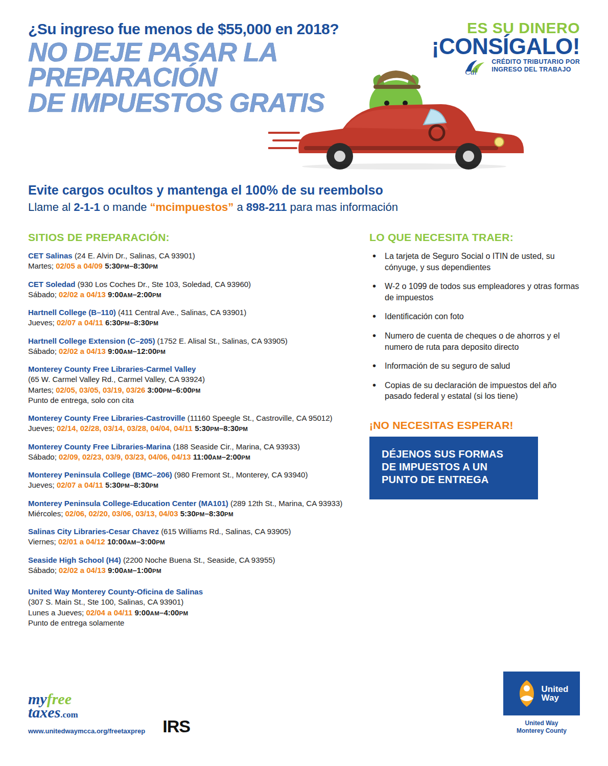¿Su ingreso fue menos de $55,000 en 2018?
No deje pasar la preparación de impuestos gratis
ES SU DINERO
¡CONSÍGALO!
Cal
CRÉDITO TRIBUTARIO POR
INGRESO DEL TRABAJO
Evite cargos ocultos y mantenga el 100% de su reembolso
Llame al 2-1-1 o mande “mcimpuestos” a 898-211 para mas información
Sitios de preparación:
CET Salinas (24 E. Alvin Dr., Salinas, CA 93901)
Martes; 02/05 a 04/09 5:30PM–8:30PM
CET Soledad (930 Los Coches Dr., Ste 103, Soledad, CA 93960)
Sábado; 02/02 a 04/13 9:00AM–2:00PM
Hartnell College (B–110) (411 Central Ave., Salinas, CA 93901)
Jueves; 02/07 a 04/11 6:30PM–8:30PM
Hartnell College Extension (C–205) (1752 E. Alisal St., Salinas, CA 93905)
Sábado; 02/02 a 04/13 9:00AM–12:00PM
Monterey County Free Libraries-Carmel Valley
(65 W. Carmel Valley Rd., Carmel Valley, CA 93924)
Martes; 02/05, 03/05, 03/19, 03/26 3:00PM–6:00PM
Punto de entrega, solo con cita
Monterey County Free Libraries-Castroville (11160 Speegle St., Castroville, CA 95012)
Jueves; 02/14, 02/28, 03/14, 03/28, 04/04, 04/11 5:30PM–8:30PM
Monterey County Free Libraries-Marina (188 Seaside Cir., Marina, CA 93933)
Sábado; 02/09, 02/23, 03/9, 03/23, 04/06, 04/13 11:00AM–2:00PM
Monterey Peninsula College (BMC–206) (980 Fremont St., Monterey, CA 93940)
Jueves; 02/07 a 04/11 5:30PM–8:30PM
Monterey Peninsula College-Education Center (MA101) (289 12th St., Marina, CA 93933)
Miércoles; 02/06, 02/20, 03/06, 03/13, 04/03 5:30PM–8:30PM
Salinas City Libraries-Cesar Chavez (615 Williams Rd., Salinas, CA 93905)
Viernes; 02/01 a 04/12 10:00AM–3:00PM
Seaside High School (H4) (2200 Noche Buena St., Seaside, CA 93955)
Sábado; 02/02 a 04/13 9:00AM–1:00PM
United Way Monterey County-Oficina de Salinas
(307 S. Main St., Ste 100, Salinas, CA 93901)
Lunes a Jueves; 02/04 a 04/11 9:00AM–4:00PM
Punto de entrega solamente
Lo que necesita traer:
La tarjeta de Seguro Social o ITIN de usted, su cónyuge, y sus dependientes
W-2 o 1099 de todos sus empleadores y otras formas de impuestos
Identificación con foto
Numero de cuenta de cheques o de ahorros y el numero de ruta para deposito directo
Información de su seguro de salud
Copias de su declaración de impuestos del año pasado federal y estatal (si los tiene)
¡NO NECESITAS ESPERAR!
DÉJENOS SUS FORMAS
DE IMPUESTOS A UN
PUNTO DE ENTREGA
my free taxes.com
www.unitedwaymcca.org/freetaxprep
IRS
United
Way
United Way
Monterey County